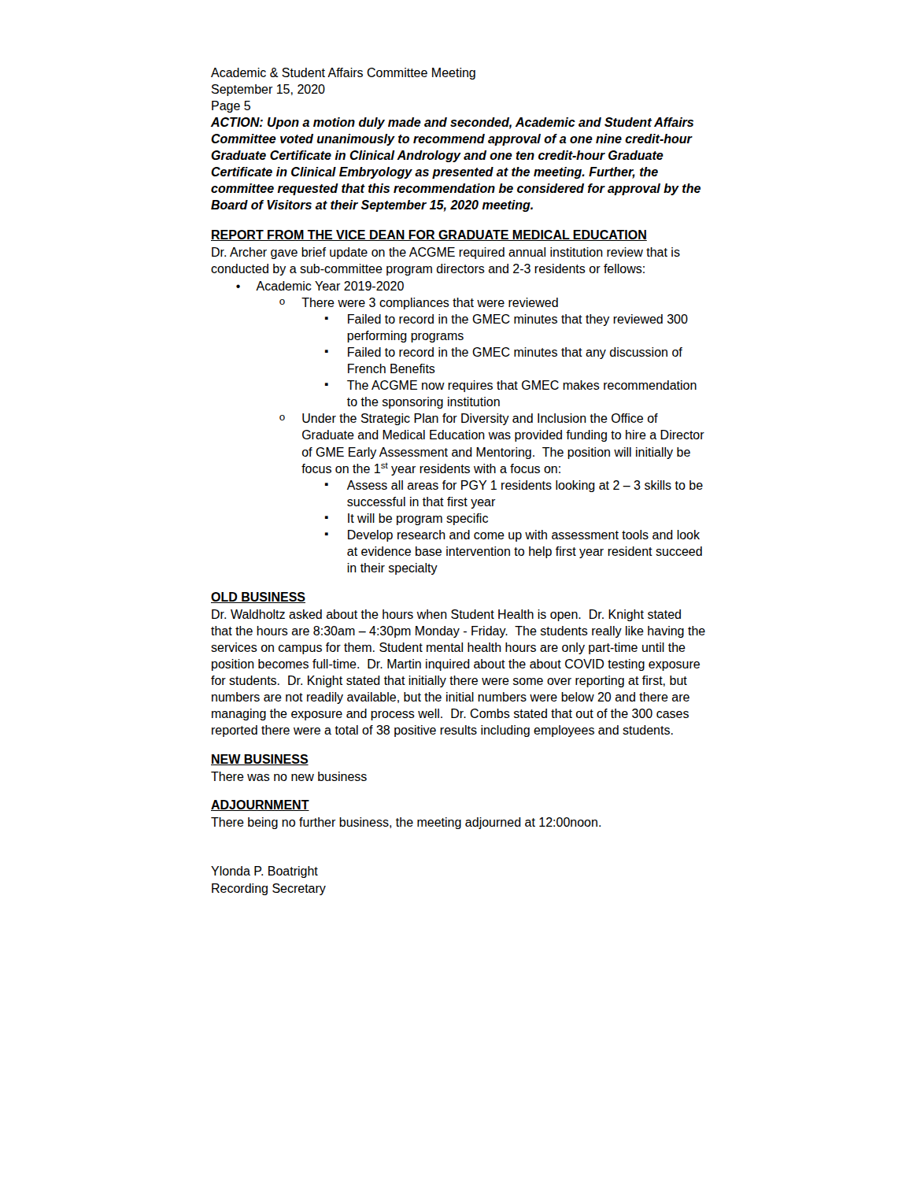Academic & Student Affairs Committee Meeting
September 15, 2020
Page 5
ACTION: Upon a motion duly made and seconded, Academic and Student Affairs Committee voted unanimously to recommend approval of a one nine credit-hour Graduate Certificate in Clinical Andrology and one ten credit-hour Graduate Certificate in Clinical Embryology as presented at the meeting. Further, the committee requested that this recommendation be considered for approval by the Board of Visitors at their September 15, 2020 meeting.
REPORT FROM THE VICE DEAN FOR GRADUATE MEDICAL EDUCATION
Dr. Archer gave brief update on the ACGME required annual institution review that is conducted by a sub-committee program directors and 2-3 residents or fellows:
Academic Year 2019-2020
There were 3 compliances that were reviewed
Failed to record in the GMEC minutes that they reviewed 300 performing programs
Failed to record in the GMEC minutes that any discussion of French Benefits
The ACGME now requires that GMEC makes recommendation to the sponsoring institution
Under the Strategic Plan for Diversity and Inclusion the Office of Graduate and Medical Education was provided funding to hire a Director of GME Early Assessment and Mentoring. The position will initially be focus on the 1st year residents with a focus on:
Assess all areas for PGY 1 residents looking at 2 – 3 skills to be successful in that first year
It will be program specific
Develop research and come up with assessment tools and look at evidence base intervention to help first year resident succeed in their specialty
OLD BUSINESS
Dr. Waldholtz asked about the hours when Student Health is open. Dr. Knight stated that the hours are 8:30am – 4:30pm Monday - Friday. The students really like having the services on campus for them. Student mental health hours are only part-time until the position becomes full-time. Dr. Martin inquired about the about COVID testing exposure for students. Dr. Knight stated that initially there were some over reporting at first, but numbers are not readily available, but the initial numbers were below 20 and there are managing the exposure and process well. Dr. Combs stated that out of the 300 cases reported there were a total of 38 positive results including employees and students.
NEW BUSINESS
There was no new business
ADJOURNMENT
There being no further business, the meeting adjourned at 12:00noon.
Ylonda P. Boatright
Recording Secretary